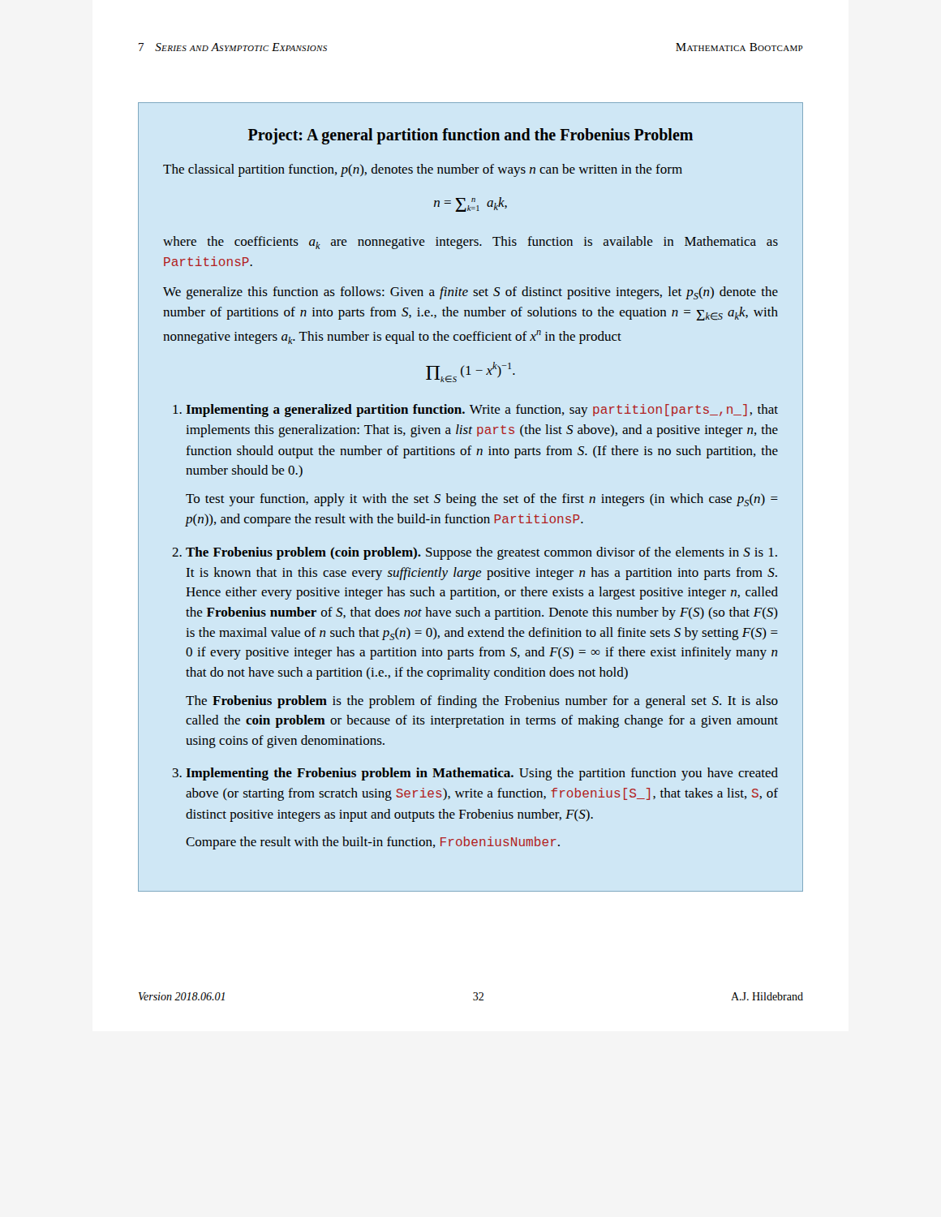7 Series and Asymptotic Expansions
Mathematica Bootcamp
Project: A general partition function and the Frobenius Problem
The classical partition function, p(n), denotes the number of ways n can be written in the form
n = Σnk=1 akk,
where the coefficients ak are nonnegative integers. This function is available in Mathematica as PartitionsP.
We generalize this function as follows: Given a finite set S of distinct positive integers, let pS(n) denote the number of partitions of n into parts from S, i.e., the number of solutions to the equation n = Σk∈S akk, with nonnegative integers ak. This number is equal to the coefficient of xn in the product
Π k∈S (1 − xk)−1.
Implementing a generalized partition function. Write a function, say partition[parts_,n_], that implements this generalization: That is, given a list parts (the list S above), and a positive integer n, the function should output the number of partitions of n into parts from S. (If there is no such partition, the number should be 0.)
To test your function, apply it with the set S being the set of the first n integers (in which case pS(n) = p(n)), and compare the result with the build-in function PartitionsP.
The Frobenius problem (coin problem). Suppose the greatest common divisor of the elements in S is 1. It is known that in this case every sufficiently large positive integer n has a partition into parts from S. Hence either every positive integer has such a partition, or there exists a largest positive integer n, called the Frobenius number of S, that does not have such a partition. Denote this number by F(S) (so that F(S) is the maximal value of n such that pS(n) = 0), and extend the definition to all finite sets S by setting F(S) = 0 if every positive integer has a partition into parts from S, and F(S) = ∞ if there exist infinitely many n that do not have such a partition (i.e., if the coprimality condition does not hold)
The Frobenius problem is the problem of finding the Frobenius number for a general set S. It is also called the coin problem or because of its interpretation in terms of making change for a given amount using coins of given denominations.
Implementing the Frobenius problem in Mathematica. Using the partition function you have created above (or starting from scratch using Series), write a function, frobenius[S_], that takes a list, S, of distinct positive integers as input and outputs the Frobenius number, F(S).
Compare the result with the built-in function, FrobeniusNumber.
Version 2018.06.01
32
A.J. Hildebrand